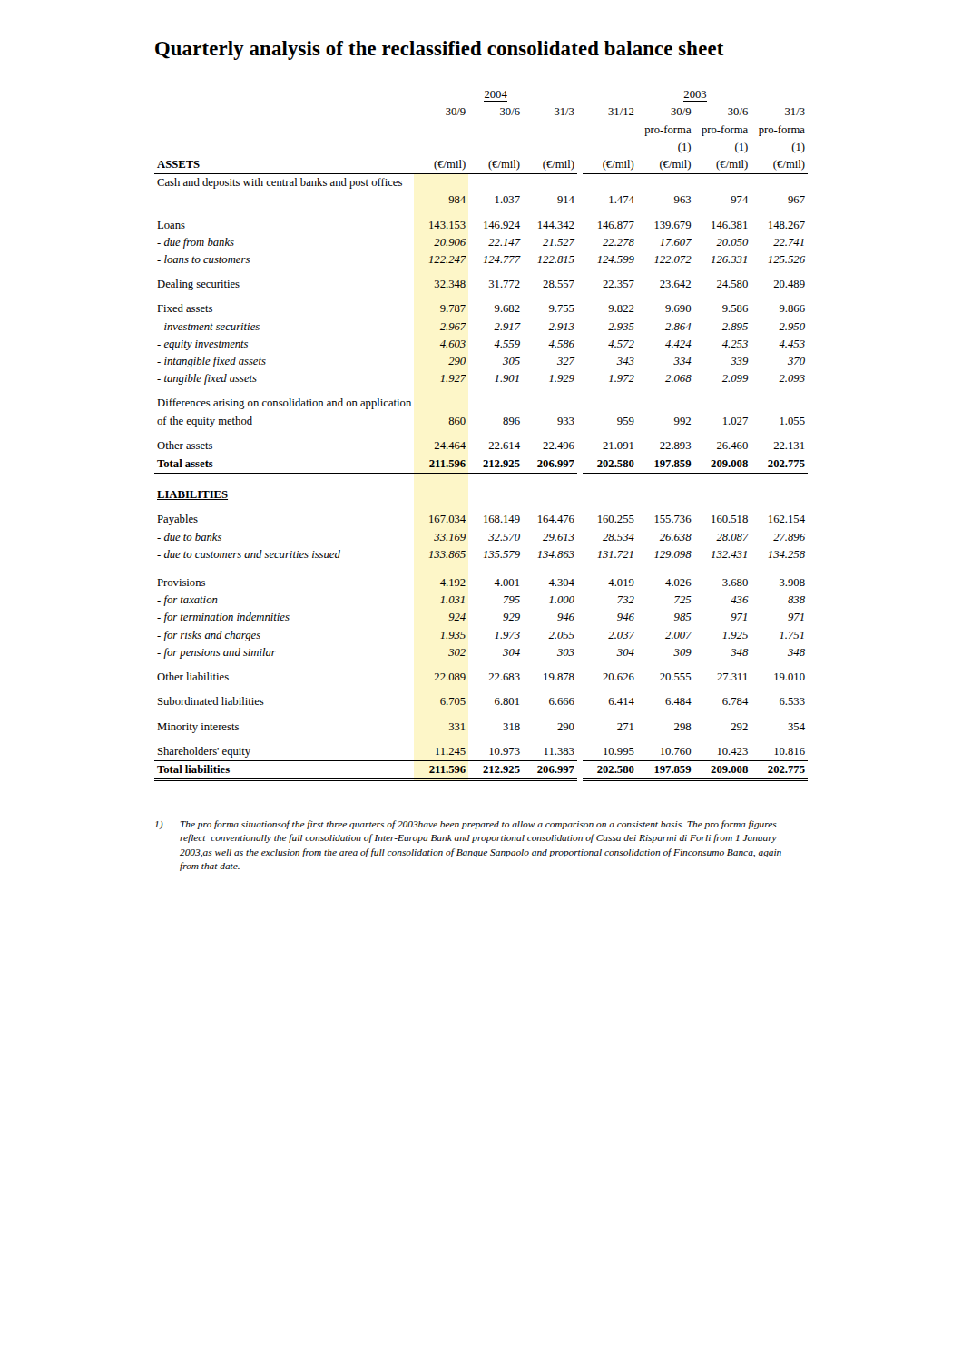Quarterly analysis of the reclassified consolidated balance sheet
| | 2004 | | 2003 |
| | 30/9 | 30/6 | 31/3 | | 31/12 | 30/9 | 30/6 | 31/3 |
| | | | | | | pro-forma | pro-forma | pro-forma |
| | | | | | | (1) | (1) | (1) |
| ASSETS | (€/mil) | (€/mil) | (€/mil) | | (€/mil) | (€/mil) | (€/mil) | (€/mil) |
| Cash and deposits with central banks and post offices | | | | | | | | |
| | 984 | 1.037 | 914 | | 1.474 | 963 | 974 | 967 |
| Loans | 143.153 | 146.924 | 144.342 | | 146.877 | 139.679 | 146.381 | 148.267 |
| - due from banks | 20.906 | 22.147 | 21.527 | | 22.278 | 17.607 | 20.050 | 22.741 |
| - loans to customers | 122.247 | 124.777 | 122.815 | | 124.599 | 122.072 | 126.331 | 125.526 |
| Dealing securities | 32.348 | 31.772 | 28.557 | | 22.357 | 23.642 | 24.580 | 20.489 |
| Fixed assets | 9.787 | 9.682 | 9.755 | | 9.822 | 9.690 | 9.586 | 9.866 |
| - investment securities | 2.967 | 2.917 | 2.913 | | 2.935 | 2.864 | 2.895 | 2.950 |
| - equity investments | 4.603 | 4.559 | 4.586 | | 4.572 | 4.424 | 4.253 | 4.453 |
| - intangible fixed assets | 290 | 305 | 327 | | 343 | 334 | 339 | 370 |
| - tangible fixed assets | 1.927 | 1.901 | 1.929 | | 1.972 | 2.068 | 2.099 | 2.093 |
| Differences arising on consolidation and on application | | | | | | | | |
| of the equity method | 860 | 896 | 933 | | 959 | 992 | 1.027 | 1.055 |
| Other assets | 24.464 | 22.614 | 22.496 | | 21.091 | 22.893 | 26.460 | 22.131 |
| Total assets | 211.596 | 212.925 | 206.997 | | 202.580 | 197.859 | 209.008 | 202.775 |
| LIABILITIES | | | | | | | | |
| Payables | 167.034 | 168.149 | 164.476 | | 160.255 | 155.736 | 160.518 | 162.154 |
| - due to banks | 33.169 | 32.570 | 29.613 | | 28.534 | 26.638 | 28.087 | 27.896 |
| - due to customers and securities issued | 133.865 | 135.579 | 134.863 | | 131.721 | 129.098 | 132.431 | 134.258 |
| Provisions | 4.192 | 4.001 | 4.304 | | 4.019 | 4.026 | 3.680 | 3.908 |
| - for taxation | 1.031 | 795 | 1.000 | | 732 | 725 | 436 | 838 |
| - for termination indemnities | 924 | 929 | 946 | | 946 | 985 | 971 | 971 |
| - for risks and charges | 1.935 | 1.973 | 2.055 | | 2.037 | 2.007 | 1.925 | 1.751 |
| - for pensions and similar | 302 | 304 | 303 | | 304 | 309 | 348 | 348 |
| Other liabilities | 22.089 | 22.683 | 19.878 | | 20.626 | 20.555 | 27.311 | 19.010 |
| Subordinated liabilities | 6.705 | 6.801 | 6.666 | | 6.414 | 6.484 | 6.784 | 6.533 |
| Minority interests | 331 | 318 | 290 | | 271 | 298 | 292 | 354 |
| Shareholders' equity | 11.245 | 10.973 | 11.383 | | 10.995 | 10.760 | 10.423 | 10.816 |
| Total liabilities | 211.596 | 212.925 | 206.997 | | 202.580 | 197.859 | 209.008 | 202.775 |
1) The pro forma situationsof the first three quarters of 2003have been prepared to allow a comparison on a consistent basis. The pro forma figures reflect conventionally the full consolidation of Inter-Europa Bank and proportional consolidation of Cassa dei Risparmi di Forli from 1 January 2003,as well as the exclusion from the area of full consolidation of Banque Sanpaolo and proportional consolidation of Finconsumo Banca, again from that date.